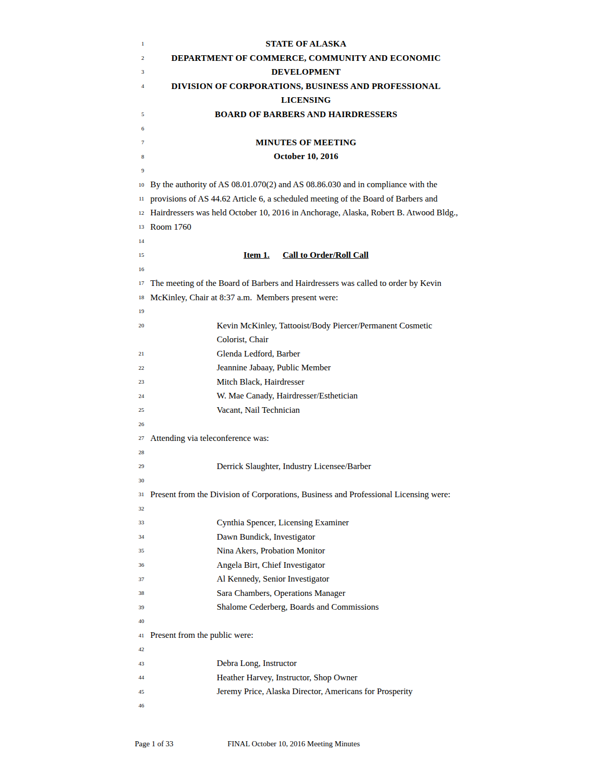1 STATE OF ALASKA
2 DEPARTMENT OF COMMERCE, COMMUNITY AND ECONOMIC
3 DEVELOPMENT
4 DIVISION OF CORPORATIONS, BUSINESS AND PROFESSIONAL LICENSING
5 BOARD OF BARBERS AND HAIRDRESSERS
6
7 MINUTES OF MEETING
8 October 10, 2016
9
10 By the authority of AS 08.01.070(2) and AS 08.86.030 and in compliance with the
11 provisions of AS 44.62 Article 6, a scheduled meeting of the Board of Barbers and
12 Hairdressers was held October 10, 2016 in Anchorage, Alaska, Robert B. Atwood Bldg.,
13 Room 1760
14
15 Item 1. Call to Order/Roll Call
16
17 The meeting of the Board of Barbers and Hairdressers was called to order by Kevin
18 McKinley, Chair at 8:37 a.m. Members present were:
19
20 Kevin McKinley, Tattooist/Body Piercer/Permanent Cosmetic Colorist, Chair
21 Glenda Ledford, Barber
22 Jeannine Jabaay, Public Member
23 Mitch Black, Hairdresser
24 W. Mae Canady, Hairdresser/Esthetician
25 Vacant, Nail Technician
26
27 Attending via teleconference was:
28
29 Derrick Slaughter, Industry Licensee/Barber
30
31 Present from the Division of Corporations, Business and Professional Licensing were:
32
33 Cynthia Spencer, Licensing Examiner
34 Dawn Bundick, Investigator
35 Nina Akers, Probation Monitor
36 Angela Birt, Chief Investigator
37 Al Kennedy, Senior Investigator
38 Sara Chambers, Operations Manager
39 Shalome Cederberg, Boards and Commissions
40
41 Present from the public were:
42
43 Debra Long, Instructor
44 Heather Harvey, Instructor, Shop Owner
45 Jeremy Price, Alaska Director, Americans for Prosperity
46
Page 1 of 33 FINAL October 10, 2016 Meeting Minutes